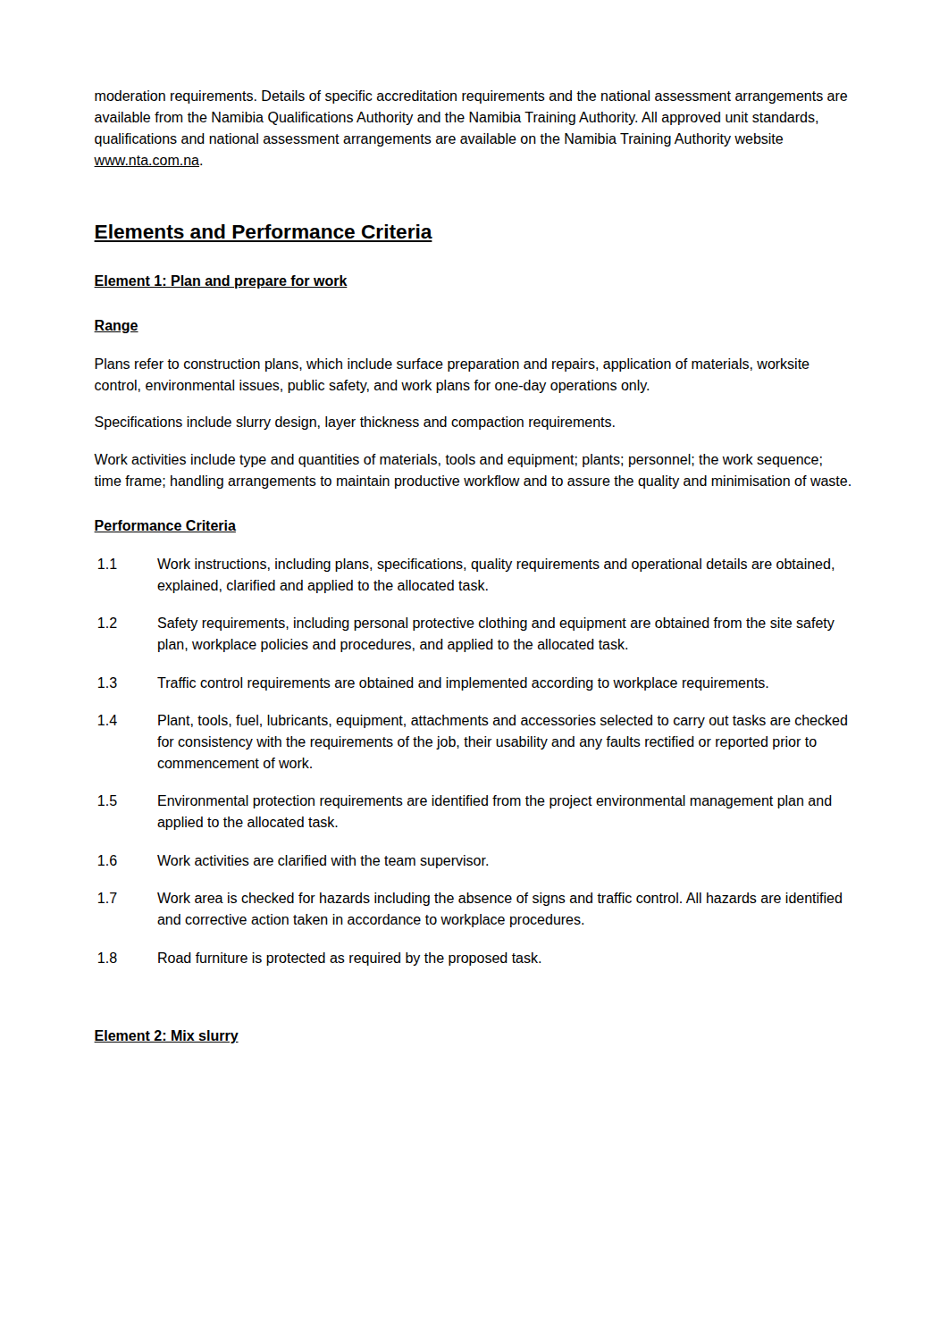moderation requirements. Details of specific accreditation requirements and the national assessment arrangements are available from the Namibia Qualifications Authority and the Namibia Training Authority. All approved unit standards, qualifications and national assessment arrangements are available on the Namibia Training Authority website www.nta.com.na.
Elements and Performance Criteria
Element 1: Plan and prepare for work
Range
Plans refer to construction plans, which include surface preparation and repairs, application of materials, worksite control, environmental issues, public safety, and work plans for one-day operations only.
Specifications include slurry design, layer thickness and compaction requirements.
Work activities include type and quantities of materials, tools and equipment; plants; personnel; the work sequence; time frame; handling arrangements to maintain productive workflow and to assure the quality and minimisation of waste.
Performance Criteria
1.1 Work instructions, including plans, specifications, quality requirements and operational details are obtained, explained, clarified and applied to the allocated task.
1.2 Safety requirements, including personal protective clothing and equipment are obtained from the site safety plan, workplace policies and procedures, and applied to the allocated task.
1.3 Traffic control requirements are obtained and implemented according to workplace requirements.
1.4 Plant, tools, fuel, lubricants, equipment, attachments and accessories selected to carry out tasks are checked for consistency with the requirements of the job, their usability and any faults rectified or reported prior to commencement of work.
1.5 Environmental protection requirements are identified from the project environmental management plan and applied to the allocated task.
1.6 Work activities are clarified with the team supervisor.
1.7 Work area is checked for hazards including the absence of signs and traffic control. All hazards are identified and corrective action taken in accordance to workplace procedures.
1.8 Road furniture is protected as required by the proposed task.
Element 2: Mix slurry